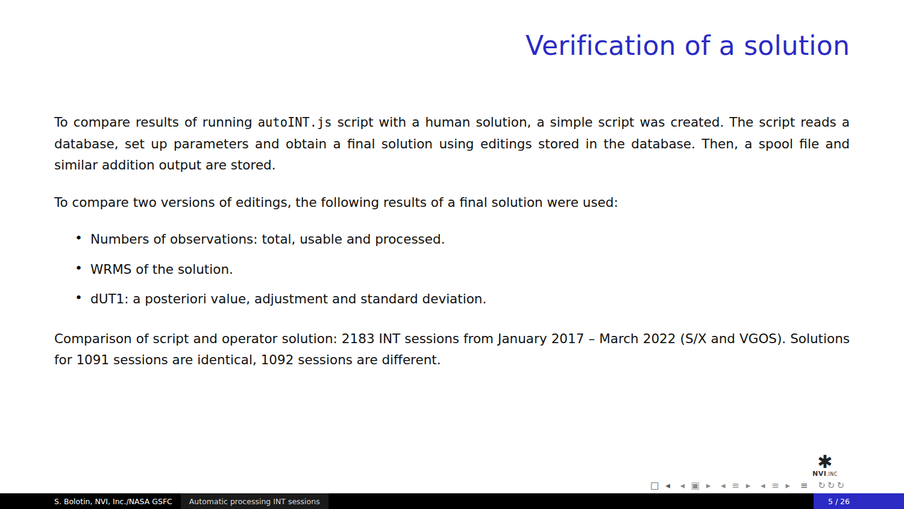Verification of a solution
To compare results of running autoINT.js script with a human solution, a simple script was created. The script reads a database, set up parameters and obtain a final solution using editings stored in the database. Then, a spool file and similar addition output are stored.
To compare two versions of editings, the following results of a final solution were used:
Numbers of observations: total, usable and processed.
WRMS of the solution.
dUT1: a posteriori value, adjustment and standard deviation.
Comparison of script and operator solution: 2183 INT sessions from January 2017 – March 2022 (S/X and VGOS). Solutions for 1091 sessions are identical, 1092 sessions are different.
✱ NVI.INC
□ ◂ ◂ ▣ ▸ ◂ ≡ ▸ ◂ ≡ ▸ ≡ ↻↻↻
S. Bolotin, NVI, Inc./NASA GSFC
Automatic processing INT sessions
5 / 26